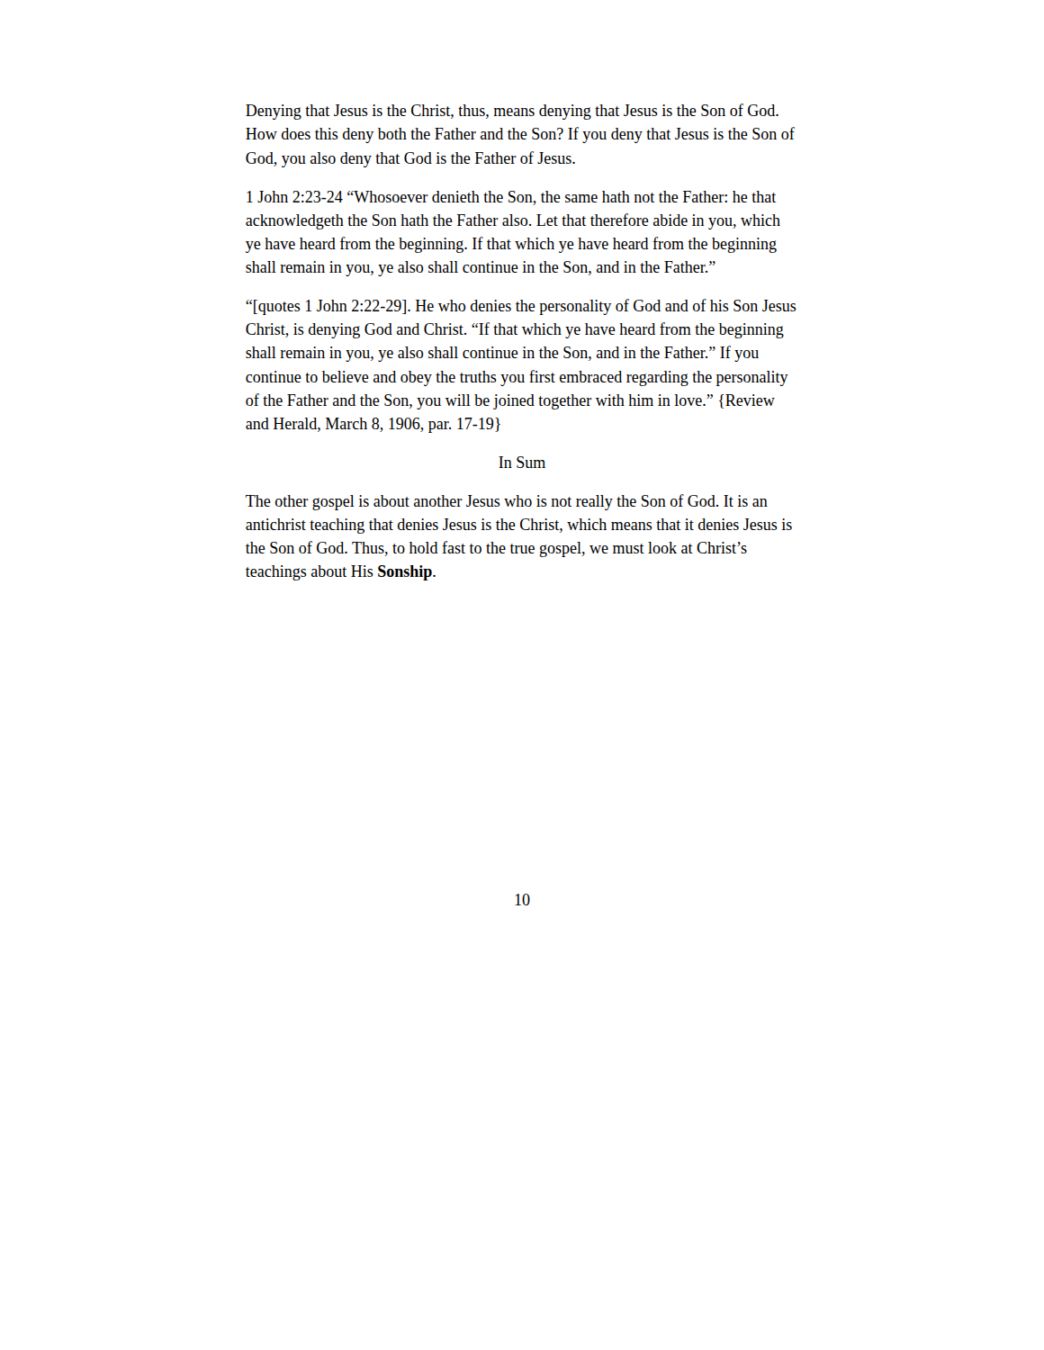Denying that Jesus is the Christ, thus, means denying that Jesus is the Son of God. How does this deny both the Father and the Son? If you deny that Jesus is the Son of God, you also deny that God is the Father of Jesus.
1 John 2:23-24 “Whosoever denieth the Son, the same hath not the Father: he that acknowledgeth the Son hath the Father also. Let that therefore abide in you, which ye have heard from the beginning. If that which ye have heard from the beginning shall remain in you, ye also shall continue in the Son, and in the Father.”
“[quotes 1 John 2:22-29]. He who denies the personality of God and of his Son Jesus Christ, is denying God and Christ. “If that which ye have heard from the beginning shall remain in you, ye also shall continue in the Son, and in the Father.” If you continue to believe and obey the truths you first embraced regarding the personality of the Father and the Son, you will be joined together with him in love.” {Review and Herald, March 8, 1906, par. 17-19}
In Sum
The other gospel is about another Jesus who is not really the Son of God. It is an antichrist teaching that denies Jesus is the Christ, which means that it denies Jesus is the Son of God. Thus, to hold fast to the true gospel, we must look at Christ’s teachings about His Sonship.
10